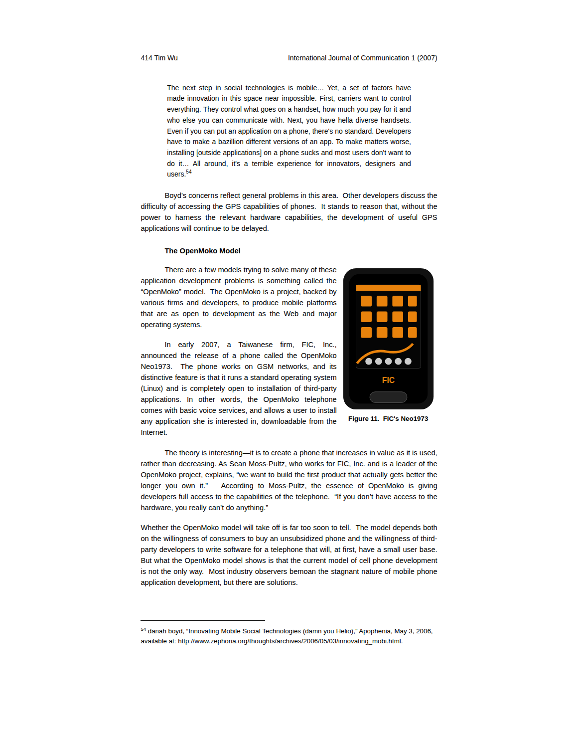414 Tim Wu
International Journal of Communication 1 (2007)
The next step in social technologies is mobile… Yet, a set of factors have made innovation in this space near impossible. First, carriers want to control everything. They control what goes on a handset, how much you pay for it and who else you can communicate with. Next, you have hella diverse handsets. Even if you can put an application on a phone, there's no standard. Developers have to make a bazillion different versions of an app. To make matters worse, installing [outside applications] on a phone sucks and most users don't want to do it… All around, it's a terrible experience for innovators, designers and users.54
Boyd’s concerns reflect general problems in this area. Other developers discuss the difficulty of accessing the GPS capabilities of phones. It stands to reason that, without the power to harness the relevant hardware capabilities, the development of useful GPS applications will continue to be delayed.
The OpenMoko Model
Figure 11. FIC's Neo1973
There are a few models trying to solve many of these application development problems is something called the “OpenMoko” model. The OpenMoko is a project, backed by various firms and developers, to produce mobile platforms that are as open to development as the Web and major operating systems.
In early 2007, a Taiwanese firm, FIC, Inc., announced the release of a phone called the OpenMoko Neo1973. The phone works on GSM networks, and its distinctive feature is that it runs a standard operating system (Linux) and is completely open to installation of third-party applications. In other words, the OpenMoko telephone comes with basic voice services, and allows a user to install any application she is interested in, downloadable from the Internet.
The theory is interesting—it is to create a phone that increases in value as it is used, rather than decreasing. As Sean Moss-Pultz, who works for FIC, Inc. and is a leader of the OpenMoko project, explains, “we want to build the first product that actually gets better the longer you own it.” According to Moss-Pultz, the essence of OpenMoko is giving developers full access to the capabilities of the telephone. “If you don’t have access to the hardware, you really can’t do anything.”
Whether the OpenMoko model will take off is far too soon to tell. The model depends both on the willingness of consumers to buy an unsubsidized phone and the willingness of third-party developers to write software for a telephone that will, at first, have a small user base. But what the OpenMoko model shows is that the current model of cell phone development is not the only way. Most industry observers bemoan the stagnant nature of mobile phone application development, but there are solutions.
54 danah boyd, “Innovating Mobile Social Technologies (damn you Helio),” Apophenia, May 3, 2006, available at: http://www.zephoria.org/thoughts/archives/2006/05/03/innovating_mobi.html.